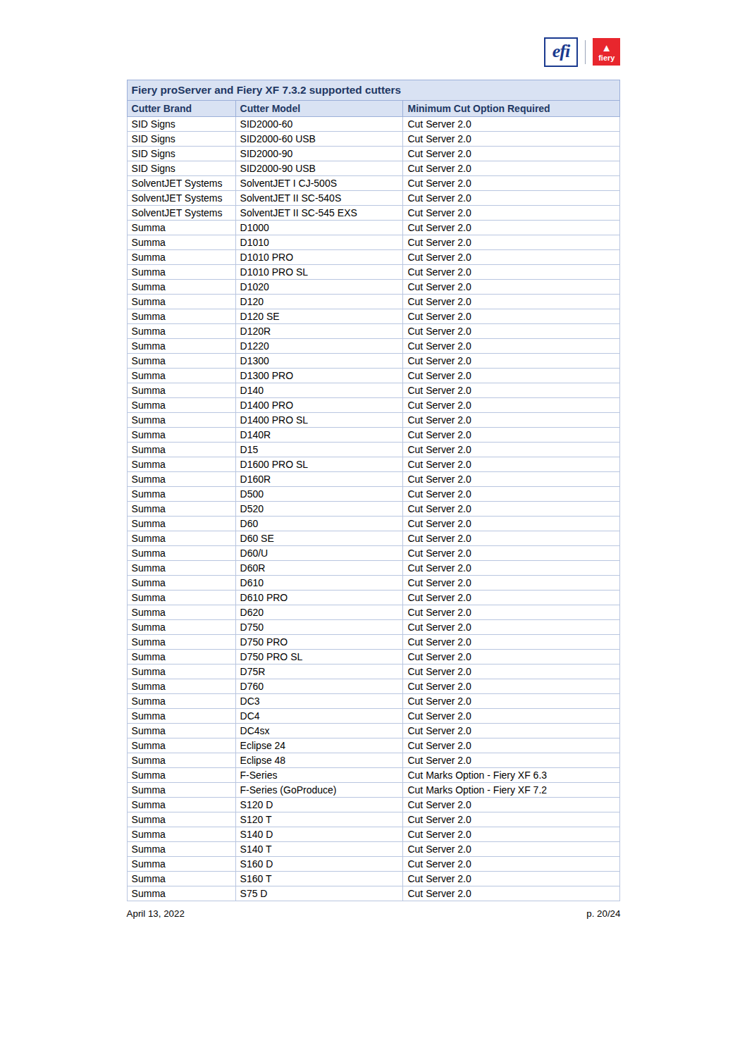efi ▲fiery
Fiery proServer and Fiery XF 7.3.2 supported cutters
| Cutter Brand | Cutter Model | Minimum Cut Option Required |
| --- | --- | --- |
| SID Signs | SID2000-60 | Cut Server 2.0 |
| SID Signs | SID2000-60 USB | Cut Server 2.0 |
| SID Signs | SID2000-90 | Cut Server 2.0 |
| SID Signs | SID2000-90 USB | Cut Server 2.0 |
| SolventJET Systems | SolventJET I CJ-500S | Cut Server 2.0 |
| SolventJET Systems | SolventJET II SC-540S | Cut Server 2.0 |
| SolventJET Systems | SolventJET II SC-545 EXS | Cut Server 2.0 |
| Summa | D1000 | Cut Server 2.0 |
| Summa | D1010 | Cut Server 2.0 |
| Summa | D1010 PRO | Cut Server 2.0 |
| Summa | D1010 PRO SL | Cut Server 2.0 |
| Summa | D1020 | Cut Server 2.0 |
| Summa | D120 | Cut Server 2.0 |
| Summa | D120 SE | Cut Server 2.0 |
| Summa | D120R | Cut Server 2.0 |
| Summa | D1220 | Cut Server 2.0 |
| Summa | D1300 | Cut Server 2.0 |
| Summa | D1300 PRO | Cut Server 2.0 |
| Summa | D140 | Cut Server 2.0 |
| Summa | D1400 PRO | Cut Server 2.0 |
| Summa | D1400 PRO SL | Cut Server 2.0 |
| Summa | D140R | Cut Server 2.0 |
| Summa | D15 | Cut Server 2.0 |
| Summa | D1600 PRO SL | Cut Server 2.0 |
| Summa | D160R | Cut Server 2.0 |
| Summa | D500 | Cut Server 2.0 |
| Summa | D520 | Cut Server 2.0 |
| Summa | D60 | Cut Server 2.0 |
| Summa | D60 SE | Cut Server 2.0 |
| Summa | D60/U | Cut Server 2.0 |
| Summa | D60R | Cut Server 2.0 |
| Summa | D610 | Cut Server 2.0 |
| Summa | D610 PRO | Cut Server 2.0 |
| Summa | D620 | Cut Server 2.0 |
| Summa | D750 | Cut Server 2.0 |
| Summa | D750 PRO | Cut Server 2.0 |
| Summa | D750 PRO SL | Cut Server 2.0 |
| Summa | D75R | Cut Server 2.0 |
| Summa | D760 | Cut Server 2.0 |
| Summa | DC3 | Cut Server 2.0 |
| Summa | DC4 | Cut Server 2.0 |
| Summa | DC4sx | Cut Server 2.0 |
| Summa | Eclipse 24 | Cut Server 2.0 |
| Summa | Eclipse 48 | Cut Server 2.0 |
| Summa | F-Series | Cut Marks Option - Fiery XF 6.3 |
| Summa | F-Series (GoProduce) | Cut Marks Option - Fiery XF 7.2 |
| Summa | S120 D | Cut Server 2.0 |
| Summa | S120 T | Cut Server 2.0 |
| Summa | S140 D | Cut Server 2.0 |
| Summa | S140 T | Cut Server 2.0 |
| Summa | S160 D | Cut Server 2.0 |
| Summa | S160 T | Cut Server 2.0 |
| Summa | S75 D | Cut Server 2.0 |
April 13, 2022 p. 20/24